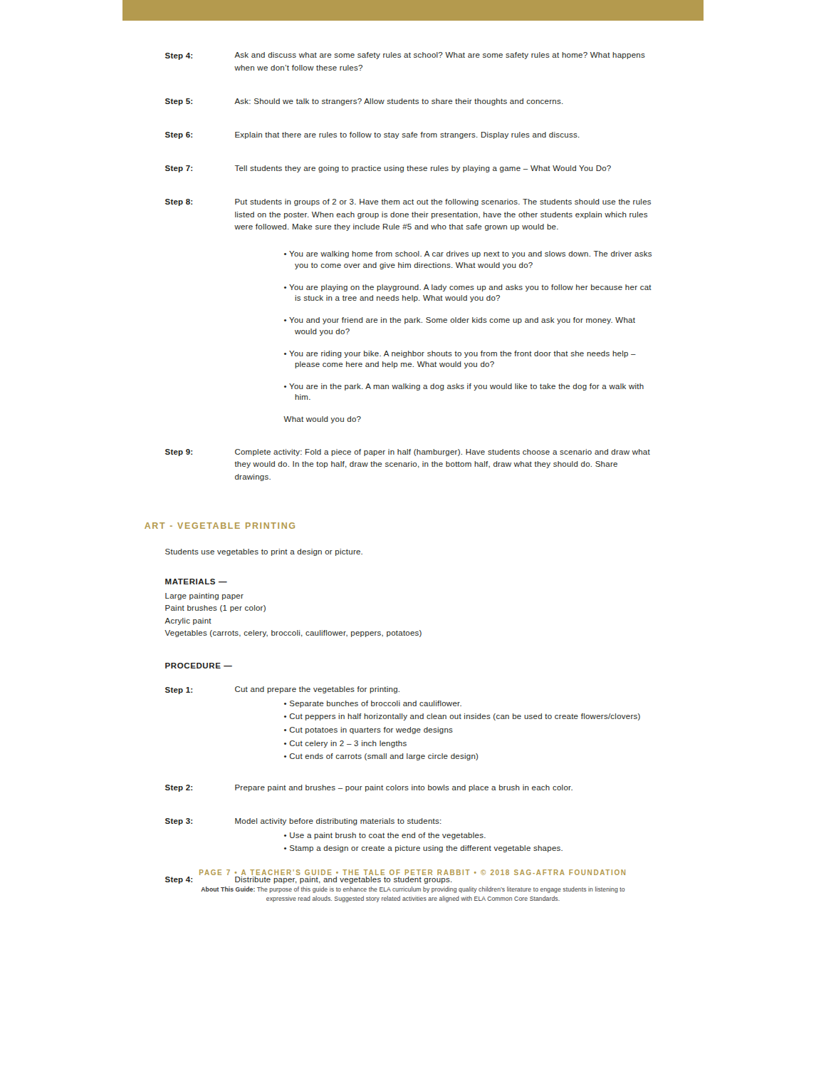Step 4:
Ask and discuss what are some safety rules at school? What are some safety rules at home? What happens when we don’t follow these rules?
Step 5:
Ask: Should we talk to strangers? Allow students to share their thoughts and concerns.
Step 6:
Explain that there are rules to follow to stay safe from strangers. Display rules and discuss.
Step 7:
Tell students they are going to practice using these rules by playing a game – What Would You Do?
Step 8:
Put students in groups of 2 or 3. Have them act out the following scenarios. The students should use the rules listed on the poster. When each group is done their presentation, have the other students explain which rules were followed. Make sure they include Rule #5 and who that safe grown up would be.
• You are walking home from school. A car drives up next to you and slows down. The driver asks you to come over and give him directions. What would you do?
• You are playing on the playground. A lady comes up and asks you to follow her because her cat is stuck in a tree and needs help. What would you do?
• You and your friend are in the park. Some older kids come up and ask you for money. What would you do?
• You are riding your bike. A neighbor shouts to you from the front door that she needs help – please come here and help me. What would you do?
• You are in the park. A man walking a dog asks if you would like to take the dog for a walk with him.
What would you do?
Step 9:
Complete activity: Fold a piece of paper in half (hamburger). Have students choose a scenario and draw what they would do. In the top half, draw the scenario, in the bottom half, draw what they should do. Share drawings.
Art - Vegetable Printing
Students use vegetables to print a design or picture.
MATERIALS —
Large painting paper
Paint brushes (1 per color)
Acrylic paint
Vegetables (carrots, celery, broccoli, cauliflower, peppers, potatoes)
PROCEDURE —
Step 1:
Cut and prepare the vegetables for printing.
• Separate bunches of broccoli and cauliflower.
• Cut peppers in half horizontally and clean out insides (can be used to create flowers/clovers)
• Cut potatoes in quarters for wedge designs
• Cut celery in 2 – 3 inch lengths
• Cut ends of carrots (small and large circle design)
Step 2:
Prepare paint and brushes – pour paint colors into bowls and place a brush in each color.
Step 3:
Model activity before distributing materials to students:
• Use a paint brush to coat the end of the vegetables.
• Stamp a design or create a picture using the different vegetable shapes.
Step 4:
Distribute paper, paint, and vegetables to student groups.
PAGE 7 • A TEACHER’S GUIDE • THE TALE OF PETER RABBIT • © 2018 SAG-AFTRA FOUNDATION
About This Guide: The purpose of this guide is to enhance the ELA curriculum by providing quality children’s literature to engage students in listening to expressive read alouds. Suggested story related activities are aligned with ELA Common Core Standards.